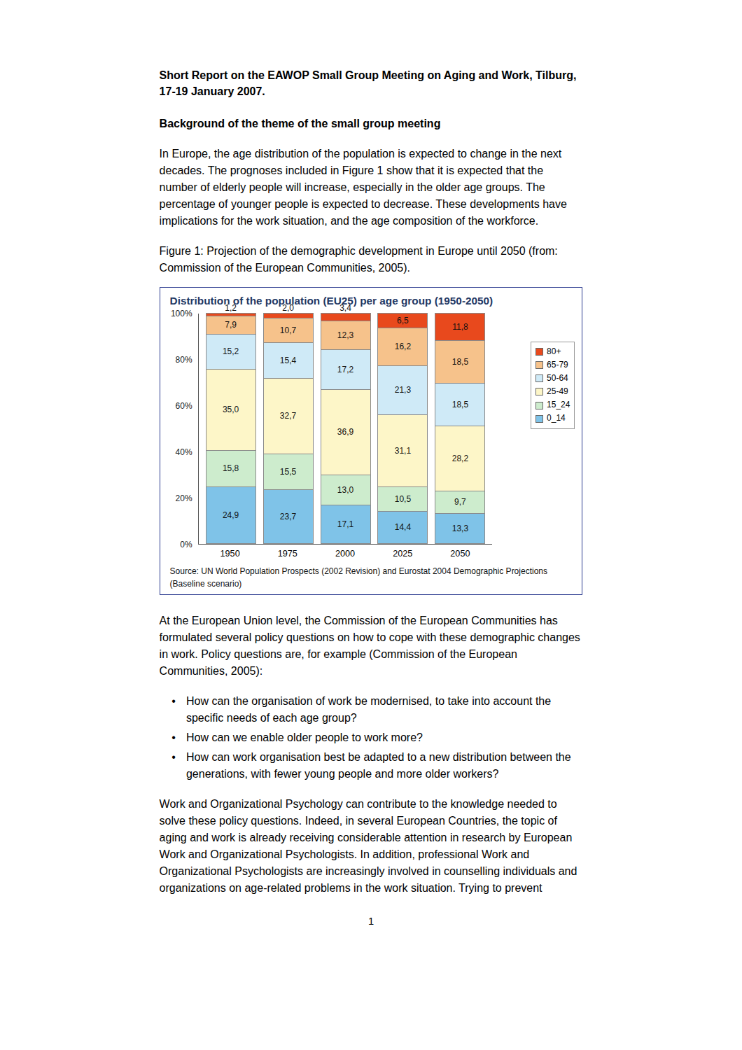Short Report on the EAWOP Small Group Meeting on Aging and Work, Tilburg,
17-19 January 2007.
Background of the theme of the small group meeting
In Europe, the age distribution of the population is expected to change in the next decades. The prognoses included in Figure 1 show that it is expected that the number of elderly people will increase, especially in the older age groups. The percentage of younger people is expected to decrease. These developments have implications for the work situation, and the age composition of the workforce.
Figure 1: Projection of the demographic development in Europe until 2050 (from: Commission of the European Communities, 2005).
Distribution of the population (EU25) per age group (1950-2050)
100% 80% 60% 40% 20% 0%
1,2
7,9
15,2
35,0
15,8
24,9
2,0
10,7
15,4
32,7
15,5
23,7
3,4
12,3
17,2
36,9
13,0
17,1
6,5
16,2
21,3
31,1
10,5
14,4
11,8
18,5
18,5
28,2
9,7
13,3
80+
65-79
50-64
25-49
15_24
0_14
1950 1975 2000 2025 2050
Source: UN World Population Prospects (2002 Revision) and Eurostat 2004 Demographic Projections (Baseline scenario)
At the European Union level, the Commission of the European Communities has formulated several policy questions on how to cope with these demographic changes in work. Policy questions are, for example (Commission of the European Communities, 2005):
How can the organisation of work be modernised, to take into account the specific needs of each age group?
How can we enable older people to work more?
How can work organisation best be adapted to a new distribution between the generations, with fewer young people and more older workers?
Work and Organizational Psychology can contribute to the knowledge needed to solve these policy questions. Indeed, in several European Countries, the topic of aging and work is already receiving considerable attention in research by European Work and Organizational Psychologists. In addition, professional Work and Organizational Psychologists are increasingly involved in counselling individuals and organizations on age-related problems in the work situation. Trying to prevent
1